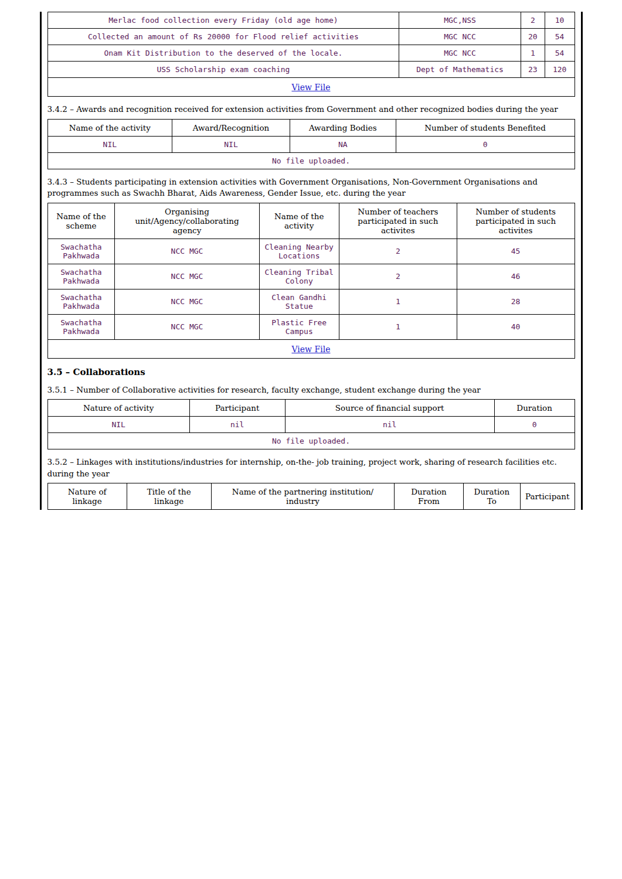| Merlac food collection every Friday (old age home) | MGC,NSS | 2 | 10 |
| Collected an amount of Rs 20000 for Flood relief activities | MGC NCC | 20 | 54 |
| Onam Kit Distribution to the deserved of the locale. | MGC NCC | 1 | 54 |
| USS Scholarship exam coaching | Dept of Mathematics | 23 | 120 |
View File
3.4.2 – Awards and recognition received for extension activities from Government and other recognized bodies during the year
| Name of the activity | Award/Recognition | Awarding Bodies | Number of students Benefited |
| --- | --- | --- | --- |
| NIL | NIL | NA | 0 |
No file uploaded.
3.4.3 – Students participating in extension activities with Government Organisations, Non-Government Organisations and programmes such as Swachh Bharat, Aids Awareness, Gender Issue, etc. during the year
| Name of the scheme | Organising unit/Agency/collaborating agency | Name of the activity | Number of teachers participated in such activites | Number of students participated in such activites |
| --- | --- | --- | --- | --- |
| Swachatha Pakhwada | NCC MGC | Cleaning Nearby Locations | 2 | 45 |
| Swachatha Pakhwada | NCC MGC | Cleaning Tribal Colony | 2 | 46 |
| Swachatha Pakhwada | NCC MGC | Clean Gandhi Statue | 1 | 28 |
| Swachatha Pakhwada | NCC MGC | Plastic Free Campus | 1 | 40 |
View File
3.5 – Collaborations
3.5.1 – Number of Collaborative activities for research, faculty exchange, student exchange during the year
| Nature of activity | Participant | Source of financial support | Duration |
| --- | --- | --- | --- |
| NIL | nil | nil | 0 |
No file uploaded.
3.5.2 – Linkages with institutions/industries for internship, on-the- job training, project work, sharing of research facilities etc. during the year
| Nature of linkage | Title of the linkage | Name of the partnering institution/ industry | Duration From | Duration To | Participant |
| --- | --- | --- | --- | --- | --- |